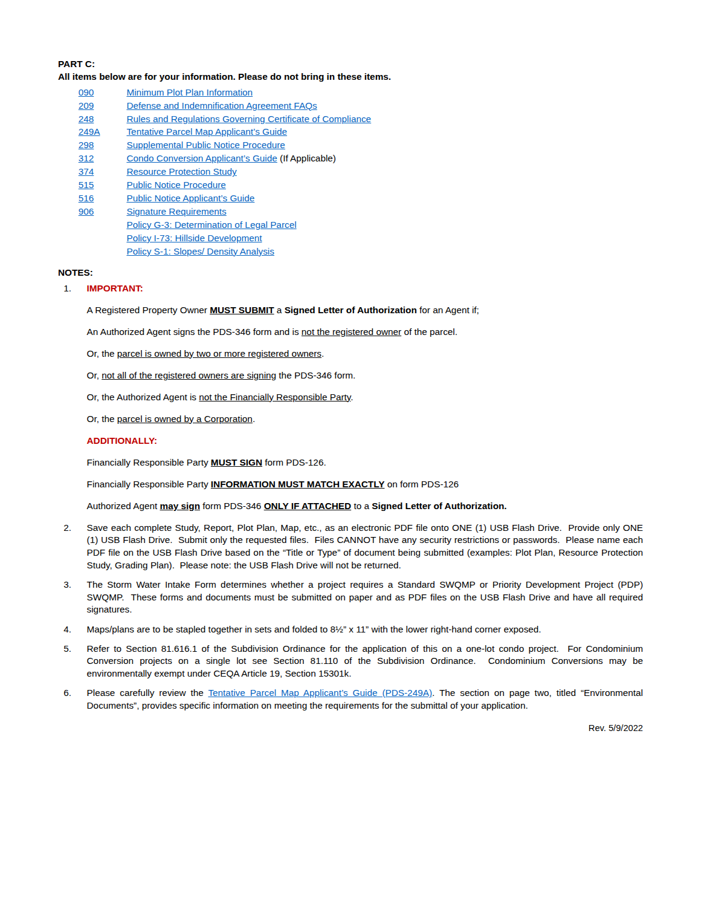PART C:
All items below are for your information. Please do not bring in these items.
| 090 | Minimum Plot Plan Information |
| 209 | Defense and Indemnification Agreement FAQs |
| 248 | Rules and Regulations Governing Certificate of Compliance |
| 249A | Tentative Parcel Map Applicant’s Guide |
| 298 | Supplemental Public Notice Procedure |
| 312 | Condo Conversion Applicant’s Guide (If Applicable) |
| 374 | Resource Protection Study |
| 515 | Public Notice Procedure |
| 516 | Public Notice Applicant’s Guide |
| 906 | Signature Requirements |
| | Policy G-3: Determination of Legal Parcel |
| | Policy I-73: Hillside Development |
| | Policy S-1: Slopes/ Density Analysis |
NOTES:
IMPORTANT:
A Registered Property Owner MUST SUBMIT a Signed Letter of Authorization for an Agent if;
An Authorized Agent signs the PDS-346 form and is not the registered owner of the parcel.
Or, the parcel is owned by two or more registered owners.
Or, not all of the registered owners are signing the PDS-346 form.
Or, the Authorized Agent is not the Financially Responsible Party.
Or, the parcel is owned by a Corporation.
ADDITIONALLY:
Financially Responsible Party MUST SIGN form PDS-126.
Financially Responsible Party INFORMATION MUST MATCH EXACTLY on form PDS-126
Authorized Agent may sign form PDS-346 ONLY IF ATTACHED to a Signed Letter of Authorization.
Save each complete Study, Report, Plot Plan, Map, etc., as an electronic PDF file onto ONE (1) USB Flash Drive. Provide only ONE (1) USB Flash Drive. Submit only the requested files. Files CANNOT have any security restrictions or passwords. Please name each PDF file on the USB Flash Drive based on the “Title or Type” of document being submitted (examples: Plot Plan, Resource Protection Study, Grading Plan). Please note: the USB Flash Drive will not be returned.
The Storm Water Intake Form determines whether a project requires a Standard SWQMP or Priority Development Project (PDP) SWQMP. These forms and documents must be submitted on paper and as PDF files on the USB Flash Drive and have all required signatures.
Maps/plans are to be stapled together in sets and folded to 8½” x 11” with the lower right-hand corner exposed.
Refer to Section 81.616.1 of the Subdivision Ordinance for the application of this on a one-lot condo project. For Condominium Conversion projects on a single lot see Section 81.110 of the Subdivision Ordinance. Condominium Conversions may be environmentally exempt under CEQA Article 19, Section 15301k.
Please carefully review the Tentative Parcel Map Applicant’s Guide (PDS-249A). The section on page two, titled “Environmental Documents”, provides specific information on meeting the requirements for the submittal of your application.
Rev. 5/9/2022